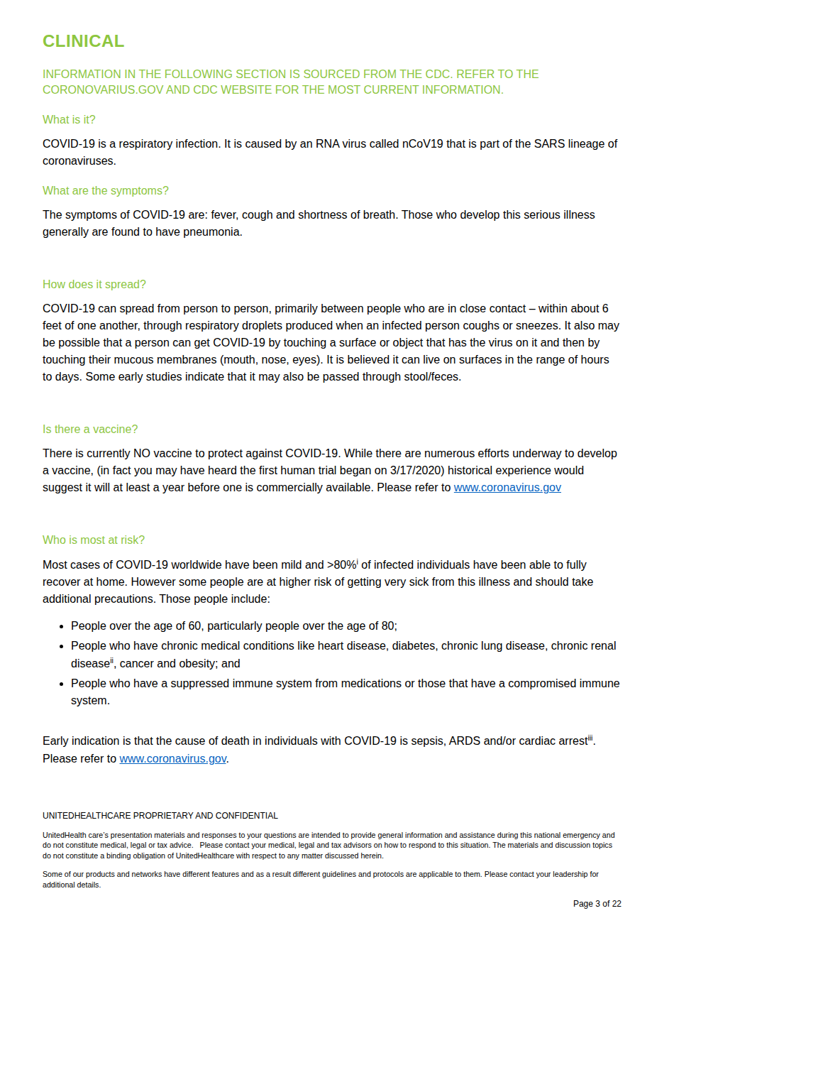CLINICAL
INFORMATION IN THE FOLLOWING SECTION IS SOURCED FROM THE CDC. REFER TO THE CORONOVARIUS.GOV AND CDC WEBSITE FOR THE MOST CURRENT INFORMATION.
What is it?
COVID-19 is a respiratory infection. It is caused by an RNA virus called nCoV19 that is part of the SARS lineage of coronaviruses.
What are the symptoms?
The symptoms of COVID-19 are: fever, cough and shortness of breath. Those who develop this serious illness generally are found to have pneumonia.
How does it spread?
COVID-19 can spread from person to person, primarily between people who are in close contact – within about 6 feet of one another, through respiratory droplets produced when an infected person coughs or sneezes. It also may be possible that a person can get COVID-19 by touching a surface or object that has the virus on it and then by touching their mucous membranes (mouth, nose, eyes). It is believed it can live on surfaces in the range of hours to days. Some early studies indicate that it may also be passed through stool/feces.
Is there a vaccine?
There is currently NO vaccine to protect against COVID-19. While there are numerous efforts underway to develop a vaccine, (in fact you may have heard the first human trial began on 3/17/2020) historical experience would suggest it will at least a year before one is commercially available. Please refer to www.coronavirus.gov
Who is most at risk?
Most cases of COVID-19 worldwide have been mild and >80%i of infected individuals have been able to fully recover at home. However some people are at higher risk of getting very sick from this illness and should take additional precautions. Those people include:
People over the age of 60, particularly people over the age of 80;
People who have chronic medical conditions like heart disease, diabetes, chronic lung disease, chronic renal diseaseii, cancer and obesity; and
People who have a suppressed immune system from medications or those that have a compromised immune system.
Early indication is that the cause of death in individuals with COVID-19 is sepsis, ARDS and/or cardiac arrestiii. Please refer to www.coronavirus.gov.
UNITEDHEALTHCARE PROPRIETARY AND CONFIDENTIAL
UnitedHealth care’s presentation materials and responses to your questions are intended to provide general information and assistance during this national emergency and do not constitute medical, legal or tax advice. Please contact your medical, legal and tax advisors on how to respond to this situation. The materials and discussion topics do not constitute a binding obligation of UnitedHealthcare with respect to any matter discussed herein.
Some of our products and networks have different features and as a result different guidelines and protocols are applicable to them. Please contact your leadership for additional details.
Page 3 of 22